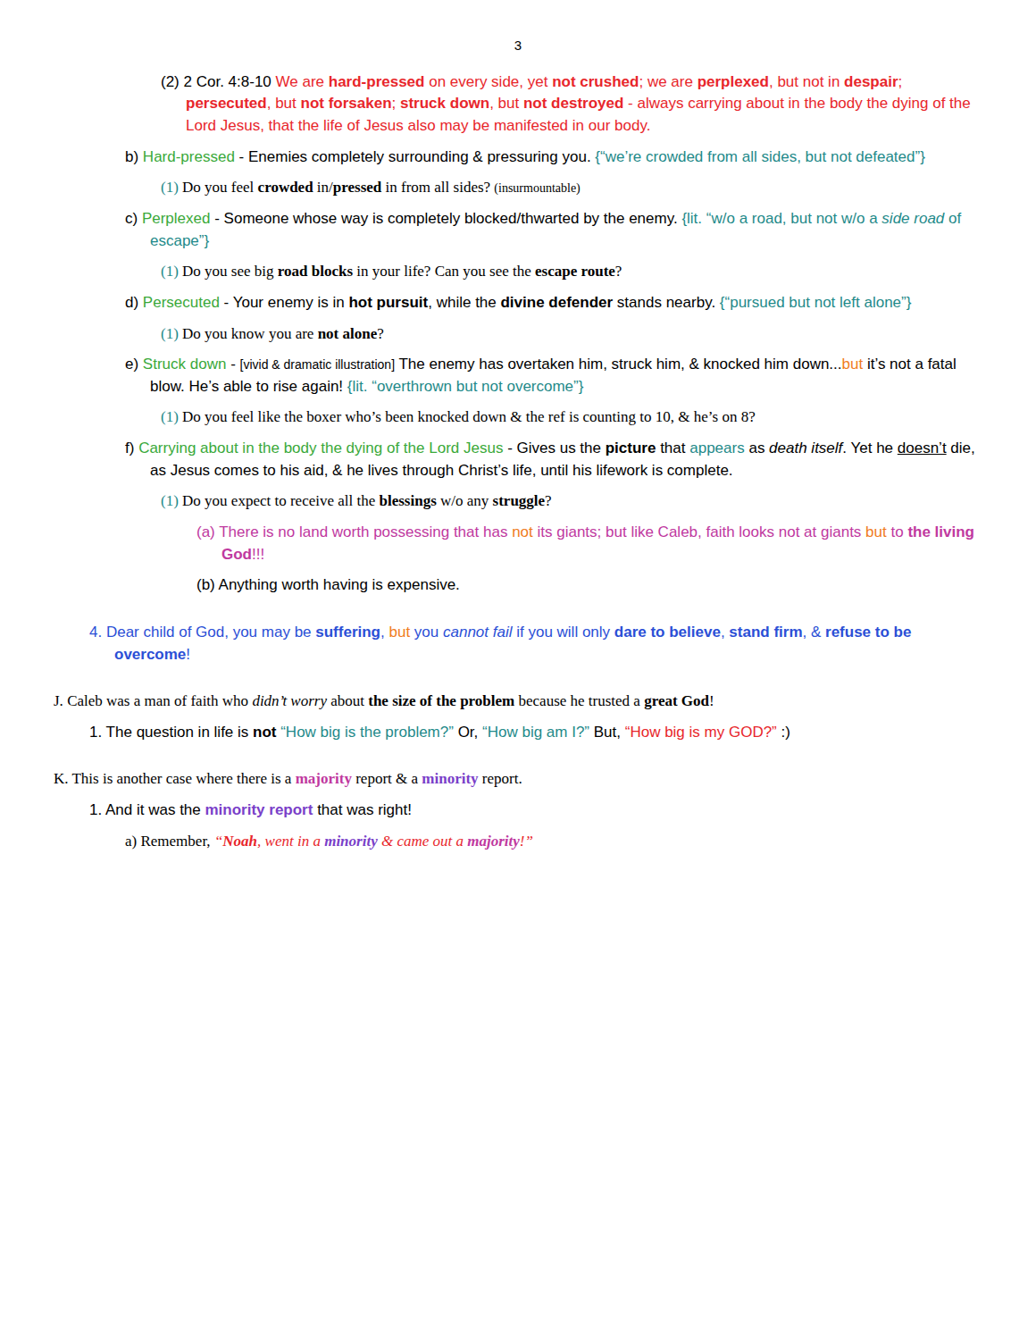3
(2) 2 Cor. 4:8-10 We are hard-pressed on every side, yet not crushed; we are perplexed, but not in despair; persecuted, but not forsaken; struck down, but not destroyed - always carrying about in the body the dying of the Lord Jesus, that the life of Jesus also may be manifested in our body.
b) Hard-pressed - Enemies completely surrounding & pressuring you. {“we’re crowded from all sides, but not defeated”}
(1) Do you feel crowded in/pressed in from all sides? (insurmountable)
c) Perplexed - Someone whose way is completely blocked/thwarted by the enemy. {lit. “w/o a road, but not w/o a side road of escape”}
(1) Do you see big road blocks in your life? Can you see the escape route?
d) Persecuted - Your enemy is in hot pursuit, while the divine defender stands nearby. {“pursued but not left alone”}
(1) Do you know you are not alone?
e) Struck down - [vivid & dramatic illustration] The enemy has overtaken him, struck him, & knocked him down... but it’s not a fatal blow. He’s able to rise again! {lit. “overthrown but not overcome”}
(1) Do you feel like the boxer who’s been knocked down & the ref is counting to 10, & he’s on 8?
f) Carrying about in the body the dying of the Lord Jesus - Gives us the picture that appears as death itself. Yet he doesn’t die, as Jesus comes to his aid, & he lives through Christ’s life, until his lifework is complete.
(1) Do you expect to receive all the blessings w/o any struggle?
(a) There is no land worth possessing that has not its giants; but like Caleb, faith looks not at giants but to the living God!!!
(b) Anything worth having is expensive.
4. Dear child of God, you may be suffering, but you cannot fail if you will only dare to believe, stand firm, & refuse to be overcome!
J. Caleb was a man of faith who didn’t worry about the size of the problem because he trusted a great God!
1. The question in life is not “How big is the problem?” Or, “How big am I?” But, “How big is my GOD?” :)
K. This is another case where there is a majority report & a minority report.
1. And it was the minority report that was right!
a) Remember, “Noah, went in a minority & came out a majority!”